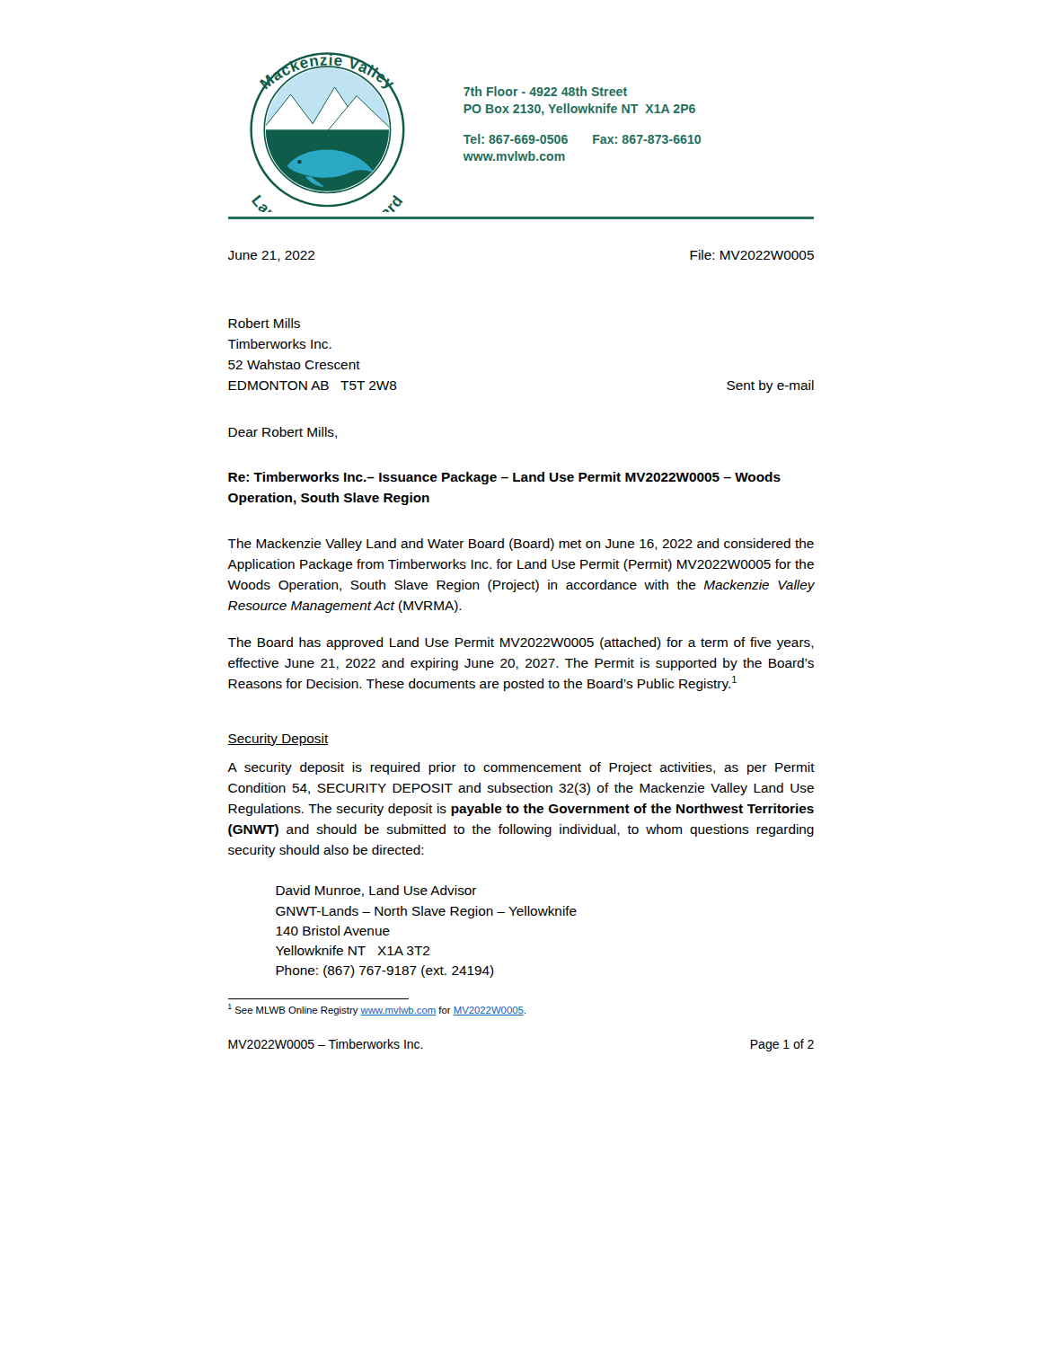Mackenzie Valley Land and Water Board
7th Floor - 4922 48th Street
PO Box 2130, Yellowknife NT X1A 2P6
Tel: 867-669-0506 Fax: 867-873-6610
www.mvlwb.com
June 21, 2022
File: MV2022W0005
Robert Mills
Timberworks Inc.
52 Wahstao Crescent
EDMONTON AB T5T 2W8 Sent by e-mail
Dear Robert Mills,
Re: Timberworks Inc.– Issuance Package – Land Use Permit MV2022W0005 – Woods Operation, South Slave Region
The Mackenzie Valley Land and Water Board (Board) met on June 16, 2022 and considered the Application Package from Timberworks Inc. for Land Use Permit (Permit) MV2022W0005 for the Woods Operation, South Slave Region (Project) in accordance with the Mackenzie Valley Resource Management Act (MVRMA).
The Board has approved Land Use Permit MV2022W0005 (attached) for a term of five years, effective June 21, 2022 and expiring June 20, 2027. The Permit is supported by the Board’s Reasons for Decision. These documents are posted to the Board’s Public Registry.1
Security Deposit
A security deposit is required prior to commencement of Project activities, as per Permit Condition 54, SECURITY DEPOSIT and subsection 32(3) of the Mackenzie Valley Land Use Regulations. The security deposit is payable to the Government of the Northwest Territories (GNWT) and should be submitted to the following individual, to whom questions regarding security should also be directed:
David Munroe, Land Use Advisor
GNWT-Lands – North Slave Region – Yellowknife
140 Bristol Avenue
Yellowknife NT X1A 3T2
Phone: (867) 767-9187 (ext. 24194)
1 See MLWB Online Registry www.mvlwb.com for MV2022W0005.
MV2022W0005 – Timberworks Inc. Page 1 of 2